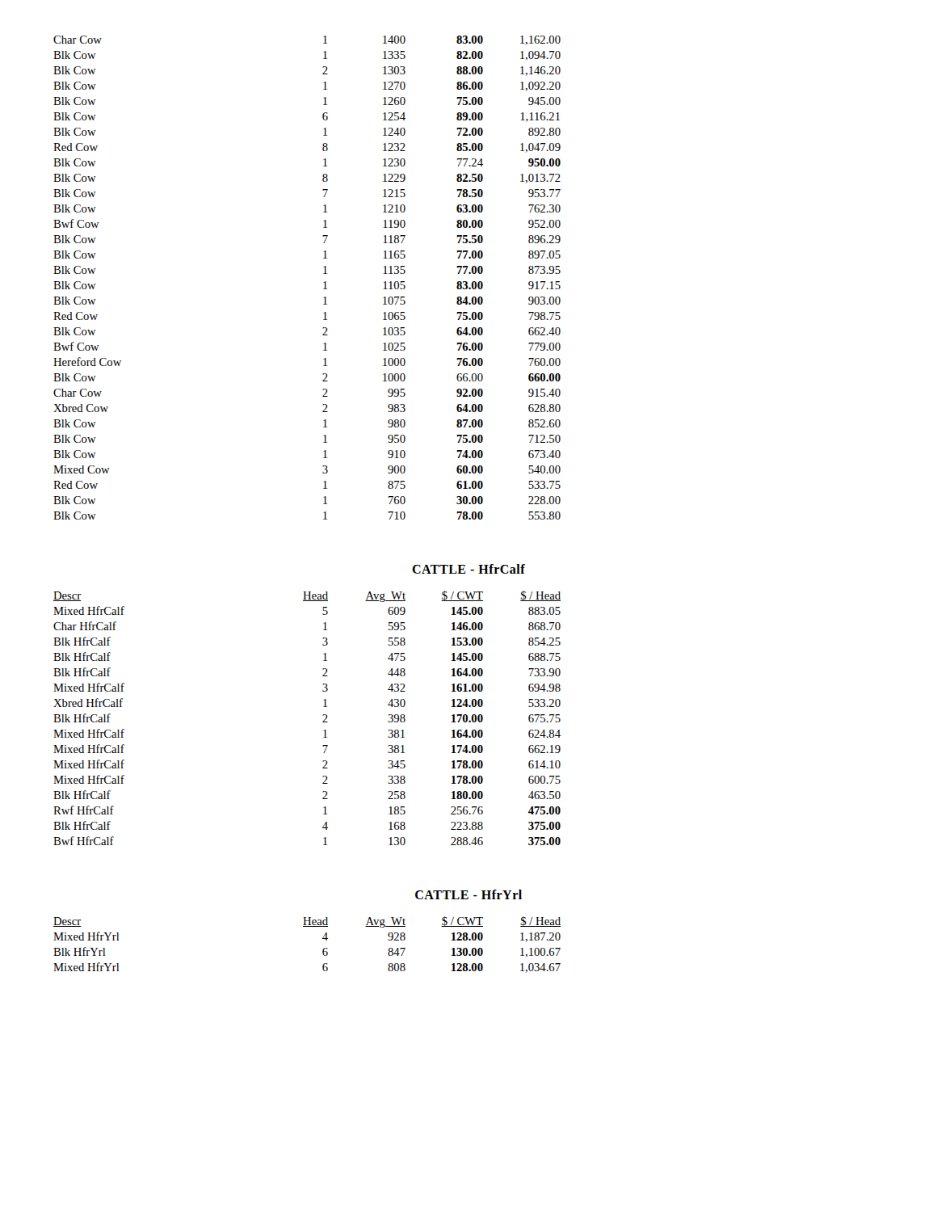| Char Cow | 1 | 1400 | 83.00 | 1,162.00 |
| Blk Cow | 1 | 1335 | 82.00 | 1,094.70 |
| Blk Cow | 2 | 1303 | 88.00 | 1,146.20 |
| Blk Cow | 1 | 1270 | 86.00 | 1,092.20 |
| Blk Cow | 1 | 1260 | 75.00 | 945.00 |
| Blk Cow | 6 | 1254 | 89.00 | 1,116.21 |
| Blk Cow | 1 | 1240 | 72.00 | 892.80 |
| Red Cow | 8 | 1232 | 85.00 | 1,047.09 |
| Blk Cow | 1 | 1230 | 77.24 | 950.00 |
| Blk Cow | 8 | 1229 | 82.50 | 1,013.72 |
| Blk Cow | 7 | 1215 | 78.50 | 953.77 |
| Blk Cow | 1 | 1210 | 63.00 | 762.30 |
| Bwf Cow | 1 | 1190 | 80.00 | 952.00 |
| Blk Cow | 7 | 1187 | 75.50 | 896.29 |
| Blk Cow | 1 | 1165 | 77.00 | 897.05 |
| Blk Cow | 1 | 1135 | 77.00 | 873.95 |
| Blk Cow | 1 | 1105 | 83.00 | 917.15 |
| Blk Cow | 1 | 1075 | 84.00 | 903.00 |
| Red Cow | 1 | 1065 | 75.00 | 798.75 |
| Blk Cow | 2 | 1035 | 64.00 | 662.40 |
| Bwf Cow | 1 | 1025 | 76.00 | 779.00 |
| Hereford Cow | 1 | 1000 | 76.00 | 760.00 |
| Blk Cow | 2 | 1000 | 66.00 | 660.00 |
| Char Cow | 2 | 995 | 92.00 | 915.40 |
| Xbred Cow | 2 | 983 | 64.00 | 628.80 |
| Blk Cow | 1 | 980 | 87.00 | 852.60 |
| Blk Cow | 1 | 950 | 75.00 | 712.50 |
| Blk Cow | 1 | 910 | 74.00 | 673.40 |
| Mixed Cow | 3 | 900 | 60.00 | 540.00 |
| Red Cow | 1 | 875 | 61.00 | 533.75 |
| Blk Cow | 1 | 760 | 30.00 | 228.00 |
| Blk Cow | 1 | 710 | 78.00 | 553.80 |
CATTLE - HfrCalf
| Descr | Head | Avg_Wt | $ / CWT | $ / Head |
| --- | --- | --- | --- | --- |
| Mixed HfrCalf | 5 | 609 | 145.00 | 883.05 |
| Char HfrCalf | 1 | 595 | 146.00 | 868.70 |
| Blk HfrCalf | 3 | 558 | 153.00 | 854.25 |
| Blk HfrCalf | 1 | 475 | 145.00 | 688.75 |
| Blk HfrCalf | 2 | 448 | 164.00 | 733.90 |
| Mixed HfrCalf | 3 | 432 | 161.00 | 694.98 |
| Xbred HfrCalf | 1 | 430 | 124.00 | 533.20 |
| Blk HfrCalf | 2 | 398 | 170.00 | 675.75 |
| Mixed HfrCalf | 1 | 381 | 164.00 | 624.84 |
| Mixed HfrCalf | 7 | 381 | 174.00 | 662.19 |
| Mixed HfrCalf | 2 | 345 | 178.00 | 614.10 |
| Mixed HfrCalf | 2 | 338 | 178.00 | 600.75 |
| Blk HfrCalf | 2 | 258 | 180.00 | 463.50 |
| Rwf HfrCalf | 1 | 185 | 256.76 | 475.00 |
| Blk HfrCalf | 4 | 168 | 223.88 | 375.00 |
| Bwf HfrCalf | 1 | 130 | 288.46 | 375.00 |
CATTLE - HfrYrl
| Descr | Head | Avg_Wt | $ / CWT | $ / Head |
| --- | --- | --- | --- | --- |
| Mixed HfrYrl | 4 | 928 | 128.00 | 1,187.20 |
| Blk HfrYrl | 6 | 847 | 130.00 | 1,100.67 |
| Mixed HfrYrl | 6 | 808 | 128.00 | 1,034.67 |